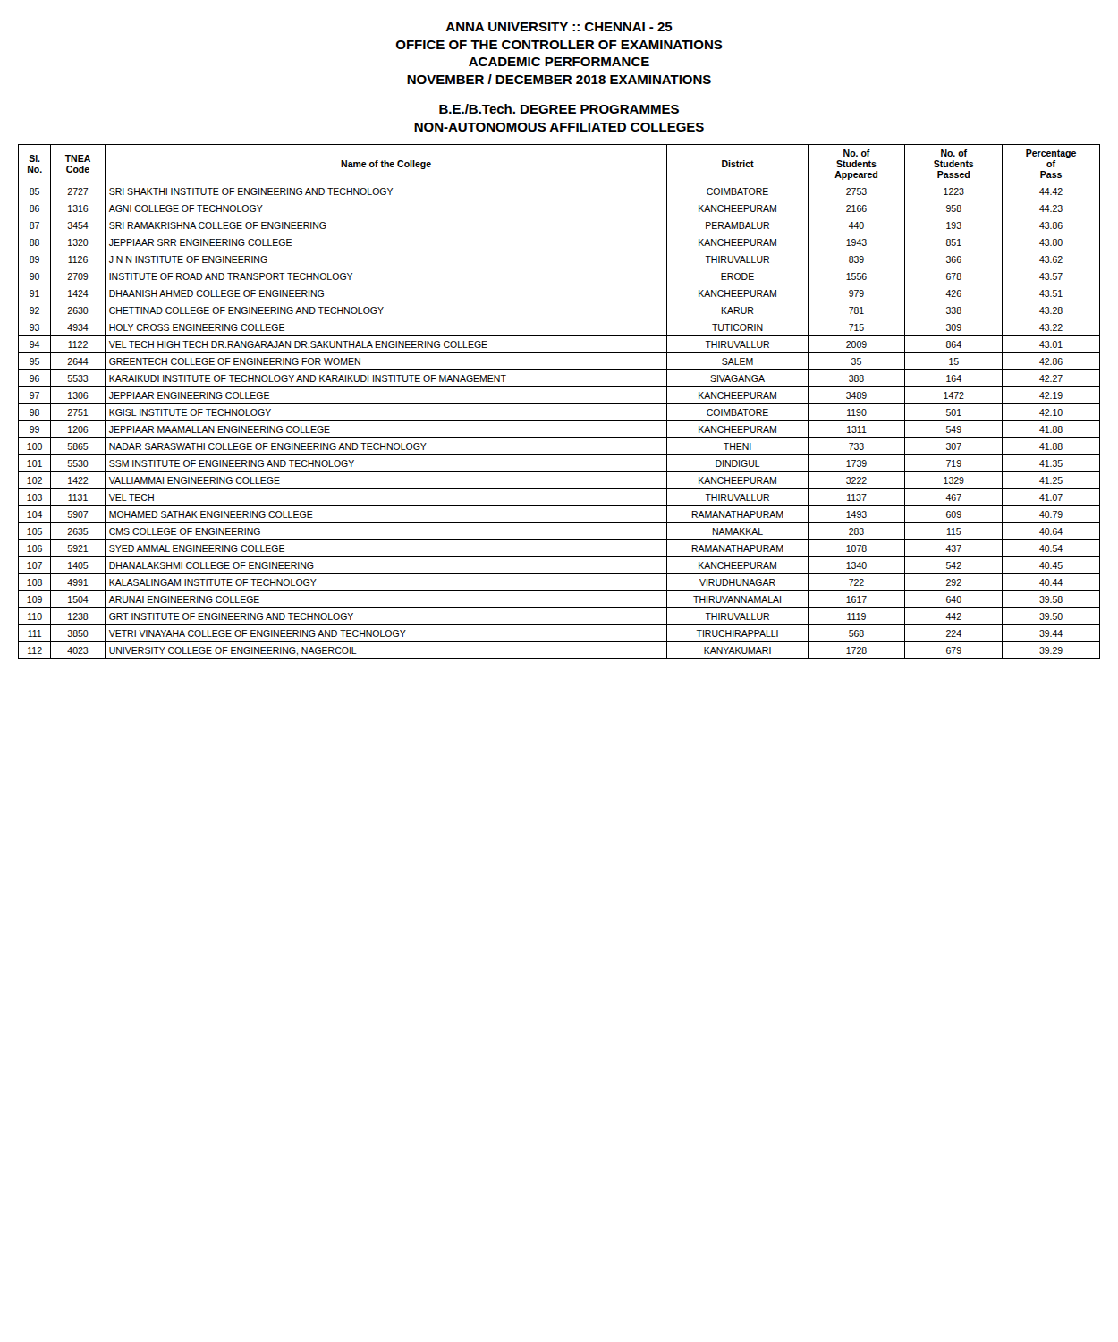ANNA UNIVERSITY :: CHENNAI - 25
OFFICE OF THE CONTROLLER OF EXAMINATIONS
ACADEMIC PERFORMANCE
NOVEMBER / DECEMBER 2018 EXAMINATIONS
B.E./B.Tech. DEGREE PROGRAMMES
NON-AUTONOMOUS AFFILIATED COLLEGES
| Sl. No. | TNEA Code | Name of the College | District | No. of Students Appeared | No. of Students Passed | Percentage of Pass |
| --- | --- | --- | --- | --- | --- | --- |
| 85 | 2727 | SRI SHAKTHI INSTITUTE OF ENGINEERING AND TECHNOLOGY | COIMBATORE | 2753 | 1223 | 44.42 |
| 86 | 1316 | AGNI COLLEGE OF TECHNOLOGY | KANCHEEPURAM | 2166 | 958 | 44.23 |
| 87 | 3454 | SRI RAMAKRISHNA COLLEGE OF ENGINEERING | PERAMBALUR | 440 | 193 | 43.86 |
| 88 | 1320 | JEPPIAAR SRR ENGINEERING COLLEGE | KANCHEEPURAM | 1943 | 851 | 43.80 |
| 89 | 1126 | J N N INSTITUTE OF ENGINEERING | THIRUVALLUR | 839 | 366 | 43.62 |
| 90 | 2709 | INSTITUTE OF ROAD AND TRANSPORT TECHNOLOGY | ERODE | 1556 | 678 | 43.57 |
| 91 | 1424 | DHAANISH AHMED COLLEGE OF ENGINEERING | KANCHEEPURAM | 979 | 426 | 43.51 |
| 92 | 2630 | CHETTINAD COLLEGE OF ENGINEERING AND TECHNOLOGY | KARUR | 781 | 338 | 43.28 |
| 93 | 4934 | HOLY CROSS ENGINEERING COLLEGE | TUTICORIN | 715 | 309 | 43.22 |
| 94 | 1122 | VEL TECH HIGH TECH DR.RANGARAJAN DR.SAKUNTHALA ENGINEERING COLLEGE | THIRUVALLUR | 2009 | 864 | 43.01 |
| 95 | 2644 | GREENTECH COLLEGE OF ENGINEERING FOR WOMEN | SALEM | 35 | 15 | 42.86 |
| 96 | 5533 | KARAIKUDI INSTITUTE OF TECHNOLOGY AND KARAIKUDI INSTITUTE OF MANAGEMENT | SIVAGANGA | 388 | 164 | 42.27 |
| 97 | 1306 | JEPPIAAR ENGINEERING COLLEGE | KANCHEEPURAM | 3489 | 1472 | 42.19 |
| 98 | 2751 | KGISL INSTITUTE OF TECHNOLOGY | COIMBATORE | 1190 | 501 | 42.10 |
| 99 | 1206 | JEPPIAAR MAAMALLAN ENGINEERING COLLEGE | KANCHEEPURAM | 1311 | 549 | 41.88 |
| 100 | 5865 | NADAR SARASWATHI COLLEGE OF ENGINEERING AND TECHNOLOGY | THENI | 733 | 307 | 41.88 |
| 101 | 5530 | SSM INSTITUTE OF ENGINEERING AND TECHNOLOGY | DINDIGUL | 1739 | 719 | 41.35 |
| 102 | 1422 | VALLIAMMAI ENGINEERING COLLEGE | KANCHEEPURAM | 3222 | 1329 | 41.25 |
| 103 | 1131 | VEL TECH | THIRUVALLUR | 1137 | 467 | 41.07 |
| 104 | 5907 | MOHAMED SATHAK ENGINEERING COLLEGE | RAMANATHAPURAM | 1493 | 609 | 40.79 |
| 105 | 2635 | CMS COLLEGE OF ENGINEERING | NAMAKKAL | 283 | 115 | 40.64 |
| 106 | 5921 | SYED AMMAL ENGINEERING COLLEGE | RAMANATHAPURAM | 1078 | 437 | 40.54 |
| 107 | 1405 | DHANALAKSHMI COLLEGE OF ENGINEERING | KANCHEEPURAM | 1340 | 542 | 40.45 |
| 108 | 4991 | KALASALINGAM INSTITUTE OF TECHNOLOGY | VIRUDHUNAGAR | 722 | 292 | 40.44 |
| 109 | 1504 | ARUNAI ENGINEERING COLLEGE | THIRUVANNAMALAI | 1617 | 640 | 39.58 |
| 110 | 1238 | GRT INSTITUTE OF ENGINEERING AND TECHNOLOGY | THIRUVALLUR | 1119 | 442 | 39.50 |
| 111 | 3850 | VETRI VINAYAHA COLLEGE OF ENGINEERING AND TECHNOLOGY | TIRUCHIRAPPALLI | 568 | 224 | 39.44 |
| 112 | 4023 | UNIVERSITY COLLEGE OF ENGINEERING, NAGERCOIL | KANYAKUMARI | 1728 | 679 | 39.29 |